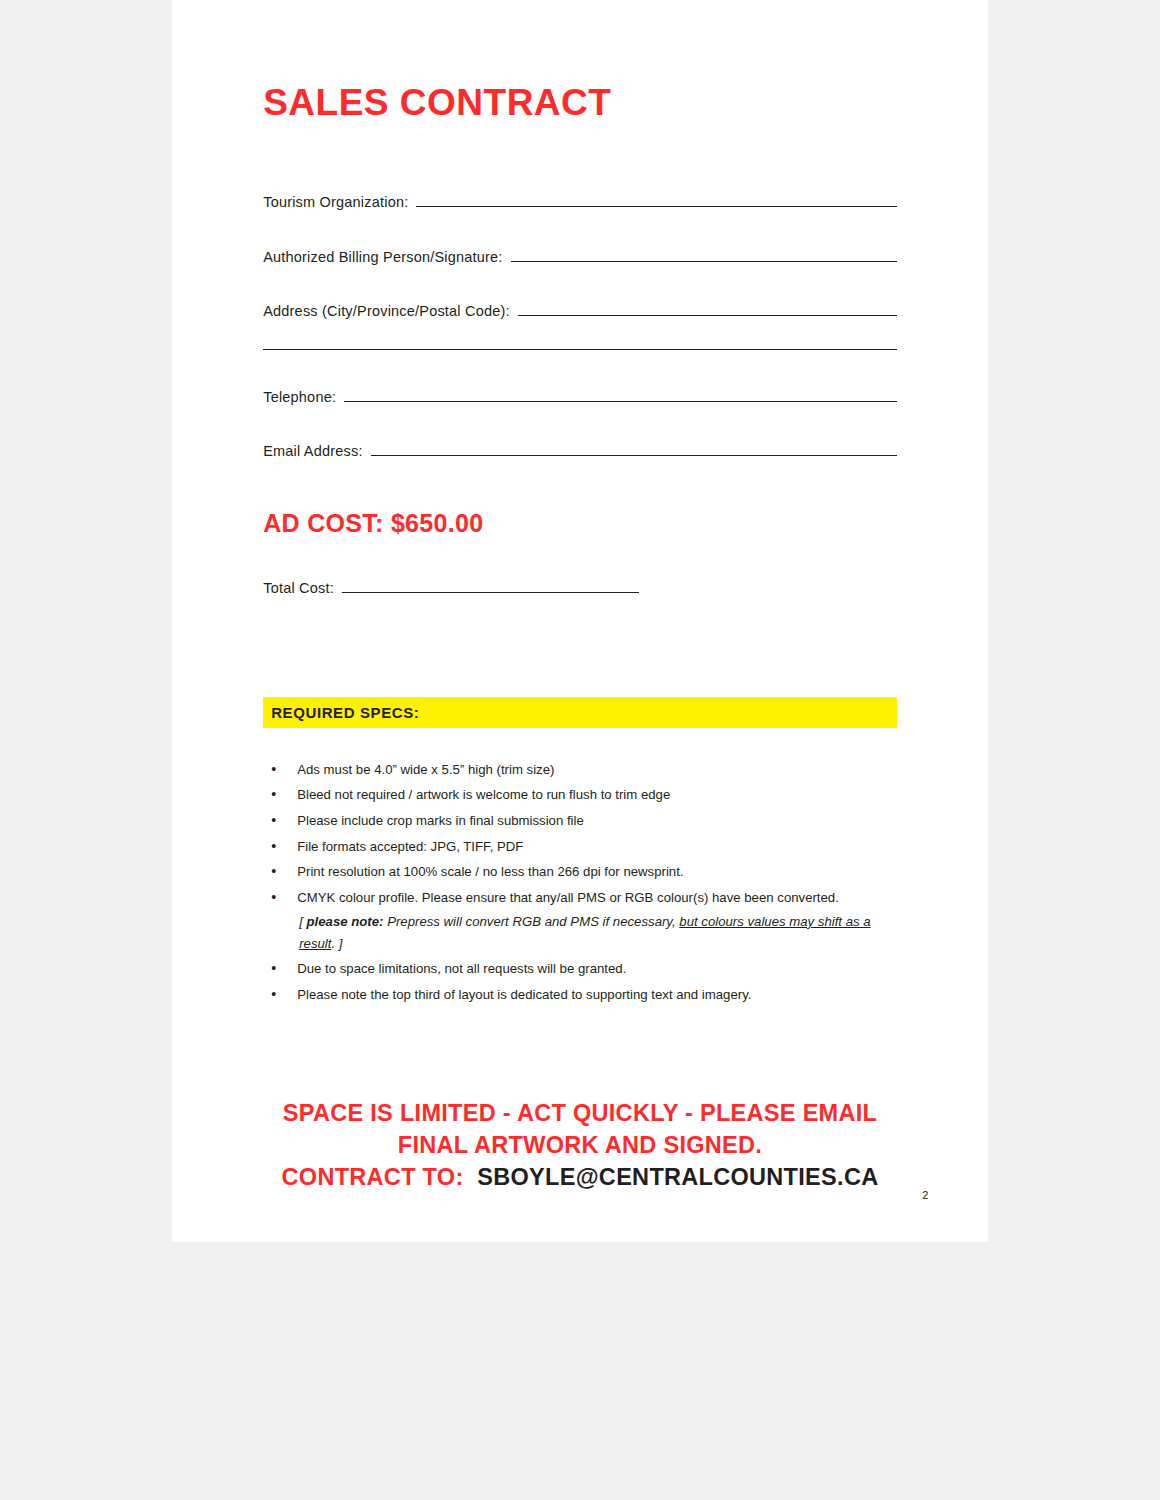Sales Contract
Tourism Organization:
Authorized Billing Person/Signature:
Address (City/Province/Postal Code):
Telephone:
Email Address:
Ad Cost: $650.00
Total Cost:
Required Specs:
Ads must be 4.0” wide x 5.5” high (trim size)
Bleed not required / artwork is welcome to run flush to trim edge
Please include crop marks in final submission file
File formats accepted: JPG, TIFF, PDF
Print resolution at 100% scale / no less than 266 dpi for newsprint.
CMYK colour profile. Please ensure that any/all PMS or RGB colour(s) have been converted. [ please note: Prepress will convert RGB and PMS if necessary, but colours values may shift as a result. ]
Due to space limitations, not all requests will be granted.
Please note the top third of layout is dedicated to supporting text and imagery.
Space is limited - act quickly - please email final artwork and signed. Contract to: sboyle@centralcounties.ca
2